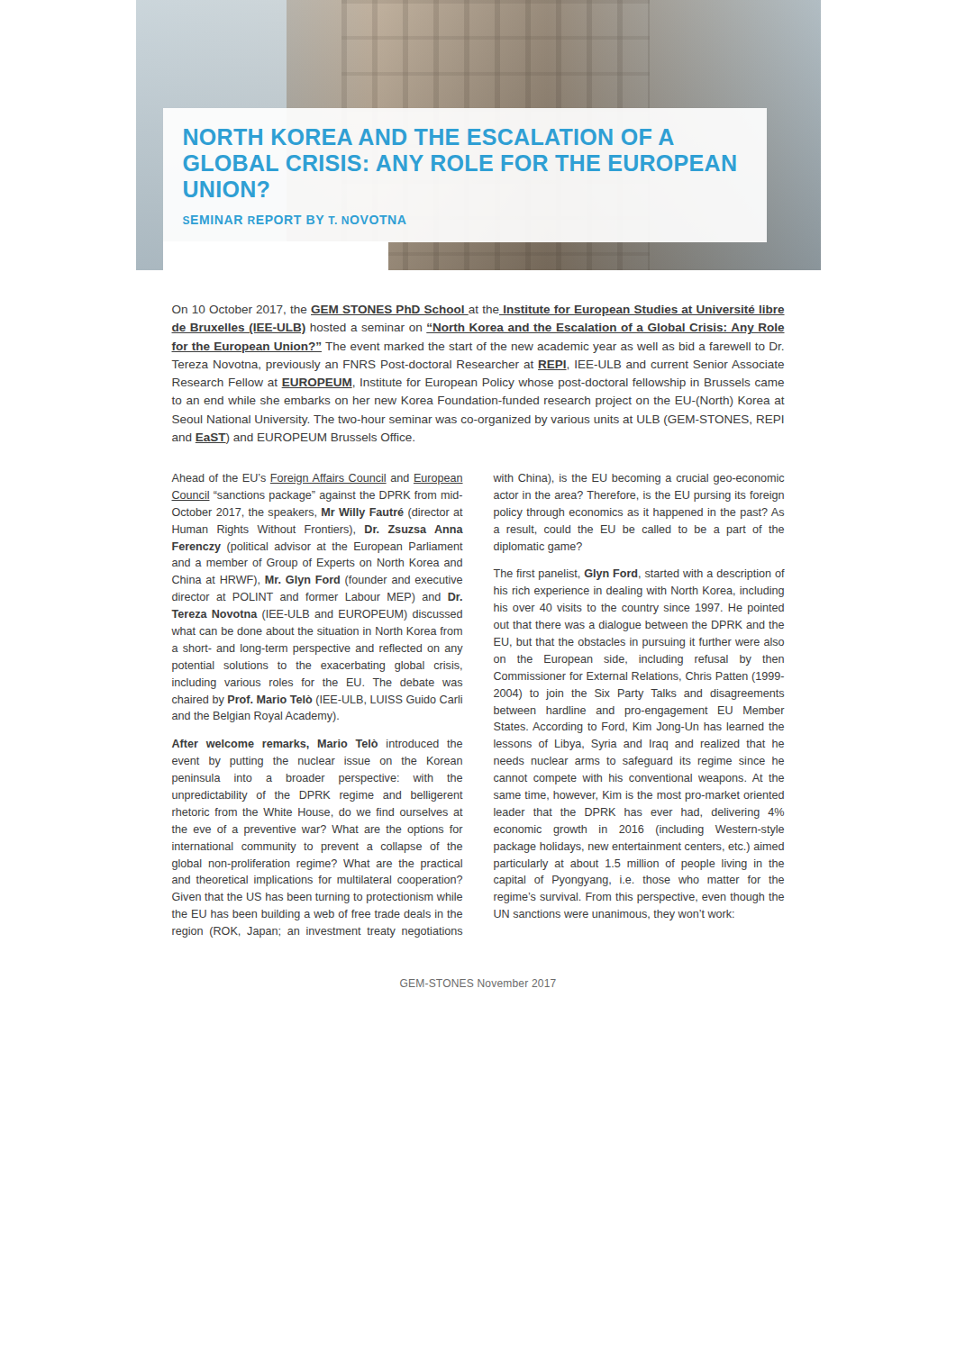North Korea and the Escalation of a Global Crisis: Any Role for the European Union?
SEMINAR REPORT BY T. NOVOTNA
On 10 October 2017, the GEM STONES PhD School at the Institute for European Studies at Université libre de Bruxelles (IEE-ULB) hosted a seminar on “North Korea and the Escalation of a Global Crisis: Any Role for the European Union?” The event marked the start of the new academic year as well as bid a farewell to Dr. Tereza Novotna, previously an FNRS Post-doctoral Researcher at REPI, IEE-ULB and current Senior Associate Research Fellow at EUROPEUM, Institute for European Policy whose post-doctoral fellowship in Brussels came to an end while she embarks on her new Korea Foundation-funded research project on the EU-(North) Korea at Seoul National University. The two-hour seminar was co-organized by various units at ULB (GEM-STONES, REPI and EaST) and EUROPEUM Brussels Office.
Ahead of the EU’s Foreign Affairs Council and European Council “sanctions package” against the DPRK from mid-October 2017, the speakers, Mr Willy Fautré (director at Human Rights Without Frontiers), Dr. Zsuzsa Anna Ferenczy (political advisor at the European Parliament and a member of Group of Experts on North Korea and China at HRWF), Mr. Glyn Ford (founder and executive director at POLINT and former Labour MEP) and Dr. Tereza Novotna (IEE-ULB and EUROPEUM) discussed what can be done about the situation in North Korea from a short- and long-term perspective and reflected on any potential solutions to the exacerbating global crisis, including various roles for the EU. The debate was chaired by Prof. Mario Telò (IEE-ULB, LUISS Guido Carli and the Belgian Royal Academy).
After welcome remarks, Mario Telò introduced the event by putting the nuclear issue on the Korean peninsula into a broader perspective: with the unpredictability of the DPRK regime and belligerent rhetoric from the White House, do we find ourselves at the eve of a preventive war? What are the options for international community to prevent a collapse of the global non-proliferation regime? What are the practical and theoretical implications for multilateral cooperation? Given that the US has been turning to protectionism while the EU has been building a web of free trade deals in the region (ROK, Japan; an investment treaty negotiations with China), is the EU becoming a crucial geo-economic actor in the area? Therefore, is the EU pursing its foreign policy through economics as it happened in the past? As a result, could the EU be called to be a part of the diplomatic game?
The first panelist, Glyn Ford, started with a description of his rich experience in dealing with North Korea, including his over 40 visits to the country since 1997. He pointed out that there was a dialogue between the DPRK and the EU, but that the obstacles in pursuing it further were also on the European side, including refusal by then Commissioner for External Relations, Chris Patten (1999-2004) to join the Six Party Talks and disagreements between hardline and pro-engagement EU Member States. According to Ford, Kim Jong-Un has learned the lessons of Libya, Syria and Iraq and realized that he needs nuclear arms to safeguard its regime since he cannot compete with his conventional weapons. At the same time, however, Kim is the most pro-market oriented leader that the DPRK has ever had, delivering 4% economic growth in 2016 (including Western-style package holidays, new entertainment centers, etc.) aimed particularly at about 1.5 million of people living in the capital of Pyongyang, i.e. those who matter for the regime’s survival. From this perspective, even though the UN sanctions were unanimous, they won’t work:
GEM-STONES November 2017